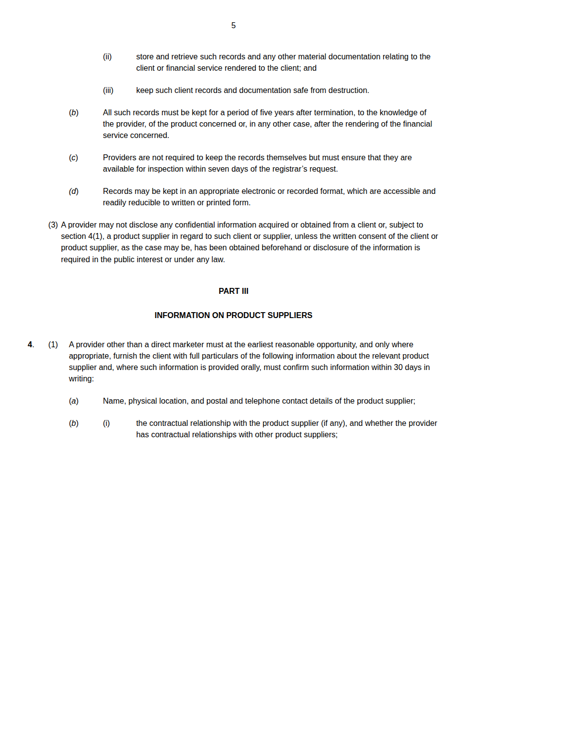5
(ii) store and retrieve such records and any other material documentation relating to the client or financial service rendered to the client; and
(iii) keep such client records and documentation safe from destruction.
(b) All such records must be kept for a period of five years after termination, to the knowledge of the provider, of the product concerned or, in any other case, after the rendering of the financial service concerned.
(c) Providers are not required to keep the records themselves but must ensure that they are available for inspection within seven days of the registrar’s request.
(d) Records may be kept in an appropriate electronic or recorded format, which are accessible and readily reducible to written or printed form.
(3) A provider may not disclose any confidential information acquired or obtained from a client or, subject to section 4(1), a product supplier in regard to such client or supplier, unless the written consent of the client or product supplier, as the case may be, has been obtained beforehand or disclosure of the information is required in the public interest or under any law.
PART III
INFORMATION ON PRODUCT SUPPLIERS
4. (1) A provider other than a direct marketer must at the earliest reasonable opportunity, and only where appropriate, furnish the client with full particulars of the following information about the relevant product supplier and, where such information is provided orally, must confirm such information within 30 days in writing:
(a) Name, physical location, and postal and telephone contact details of the product supplier;
(b) (i) the contractual relationship with the product supplier (if any), and whether the provider has contractual relationships with other product suppliers;